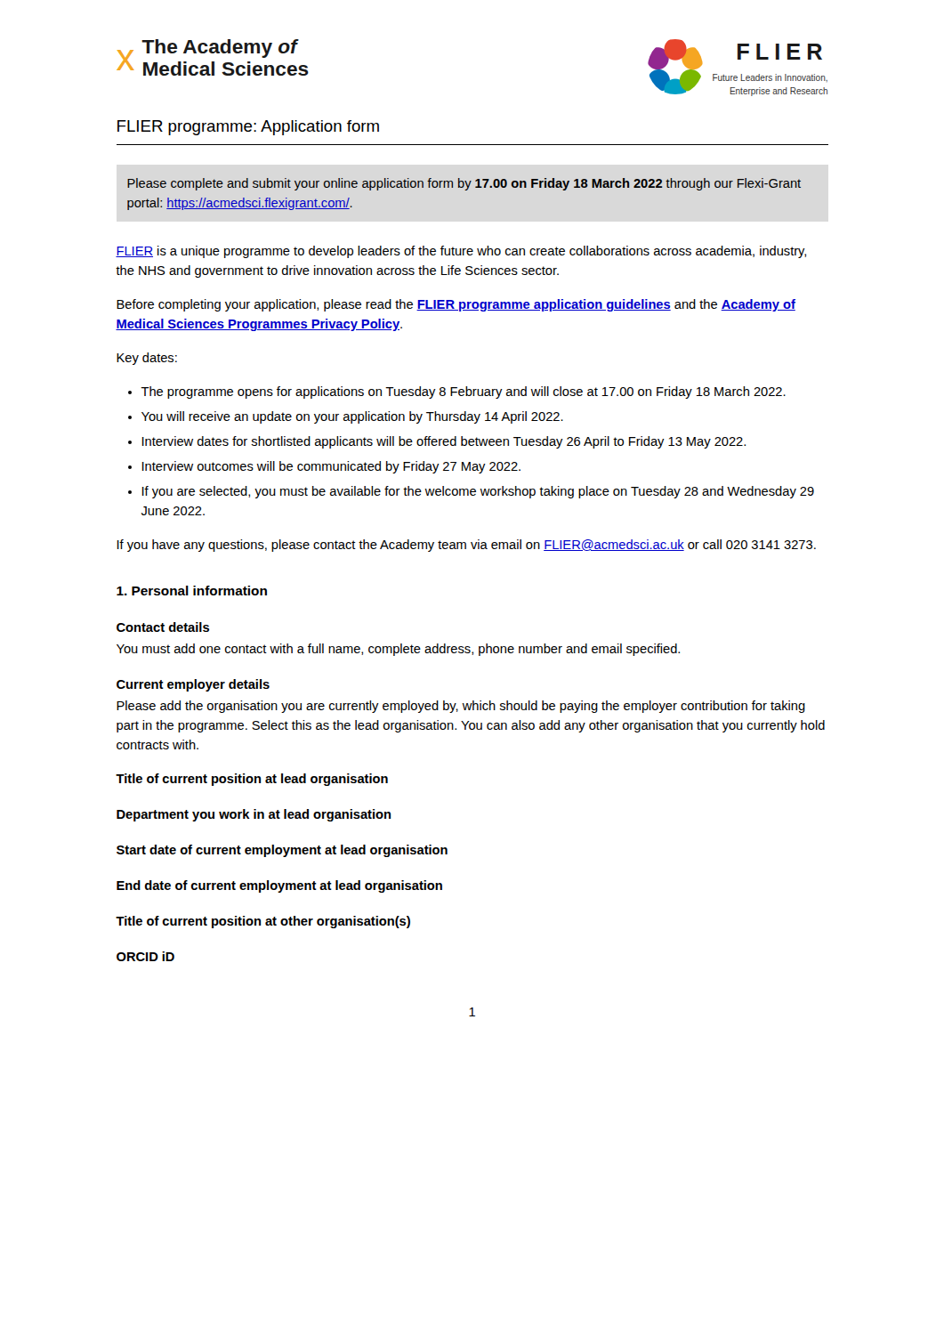x
The Academy of
Medical Sciences
FLIER
Future Leaders in Innovation,
Enterprise and Research
FLIER programme: Application form
Please complete and submit your online application form by 17.00 on Friday 18 March 2022 through our Flexi-Grant portal: https://acmedsci.flexigrant.com/.
FLIER is a unique programme to develop leaders of the future who can create collaborations across academia, industry, the NHS and government to drive innovation across the Life Sciences sector.
Before completing your application, please read the FLIER programme application guidelines and the Academy of Medical Sciences Programmes Privacy Policy.
Key dates:
The programme opens for applications on Tuesday 8 February and will close at 17.00 on Friday 18 March 2022.
You will receive an update on your application by Thursday 14 April 2022.
Interview dates for shortlisted applicants will be offered between Tuesday 26 April to Friday 13 May 2022.
Interview outcomes will be communicated by Friday 27 May 2022.
If you are selected, you must be available for the welcome workshop taking place on Tuesday 28 and Wednesday 29 June 2022.
If you have any questions, please contact the Academy team via email on FLIER@acmedsci.ac.uk or call 020 3141 3273.
1. Personal information
Contact details
You must add one contact with a full name, complete address, phone number and email specified.
Current employer details
Please add the organisation you are currently employed by, which should be paying the employer contribution for taking part in the programme. Select this as the lead organisation. You can also add any other organisation that you currently hold contracts with.
Title of current position at lead organisation
Department you work in at lead organisation
Start date of current employment at lead organisation
End date of current employment at lead organisation
Title of current position at other organisation(s)
ORCID iD
1